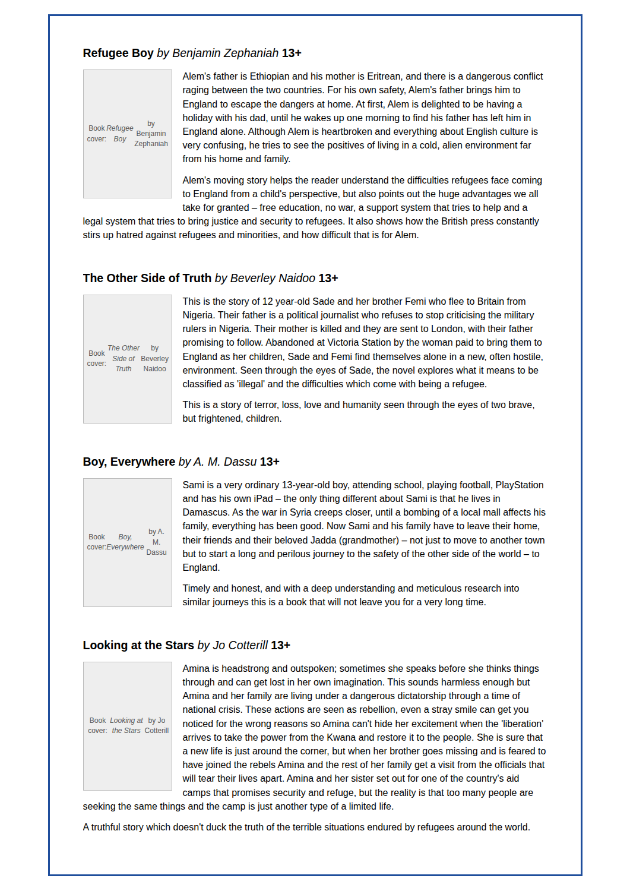Refugee Boy by Benjamin Zephaniah 13+
Book cover: Refugee Boy by Benjamin Zephaniah
Alem's father is Ethiopian and his mother is Eritrean, and there is a dangerous conflict raging between the two countries. For his own safety, Alem's father brings him to England to escape the dangers at home. At first, Alem is delighted to be having a holiday with his dad, until he wakes up one morning to find his father has left him in England alone. Although Alem is heartbroken and everything about English culture is very confusing, he tries to see the positives of living in a cold, alien environment far from his home and family.
Alem's moving story helps the reader understand the difficulties refugees face coming to England from a child's perspective, but also points out the huge advantages we all take for granted – free education, no war, a support system that tries to help and a legal system that tries to bring justice and security to refugees. It also shows how the British press constantly stirs up hatred against refugees and minorities, and how difficult that is for Alem.
The Other Side of Truth by Beverley Naidoo 13+
Book cover: The Other Side of Truth by Beverley Naidoo
This is the story of 12 year-old Sade and her brother Femi who flee to Britain from Nigeria. Their father is a political journalist who refuses to stop criticising the military rulers in Nigeria. Their mother is killed and they are sent to London, with their father promising to follow. Abandoned at Victoria Station by the woman paid to bring them to England as her children, Sade and Femi find themselves alone in a new, often hostile, environment. Seen through the eyes of Sade, the novel explores what it means to be classified as 'illegal' and the difficulties which come with being a refugee.
This is a story of terror, loss, love and humanity seen through the eyes of two brave, but frightened, children.
Boy, Everywhere by A. M. Dassu 13+
Book cover: Boy, Everywhere by A. M. Dassu
Sami is a very ordinary 13-year-old boy, attending school, playing football, PlayStation and has his own iPad – the only thing different about Sami is that he lives in Damascus. As the war in Syria creeps closer, until a bombing of a local mall affects his family, everything has been good. Now Sami and his family have to leave their home, their friends and their beloved Jadda (grandmother) – not just to move to another town but to start a long and perilous journey to the safety of the other side of the world – to England.
Timely and honest, and with a deep understanding and meticulous research into similar journeys this is a book that will not leave you for a very long time.
Looking at the Stars by Jo Cotterill 13+
Book cover: Looking at the Stars by Jo Cotterill
Amina is headstrong and outspoken; sometimes she speaks before she thinks things through and can get lost in her own imagination. This sounds harmless enough but Amina and her family are living under a dangerous dictatorship through a time of national crisis. These actions are seen as rebellion, even a stray smile can get you noticed for the wrong reasons so Amina can't hide her excitement when the 'liberation' arrives to take the power from the Kwana and restore it to the people. She is sure that a new life is just around the corner, but when her brother goes missing and is feared to have joined the rebels Amina and the rest of her family get a visit from the officials that will tear their lives apart. Amina and her sister set out for one of the country's aid camps that promises security and refuge, but the reality is that too many people are seeking the same things and the camp is just another type of a limited life.
A truthful story which doesn't duck the truth of the terrible situations endured by refugees around the world.